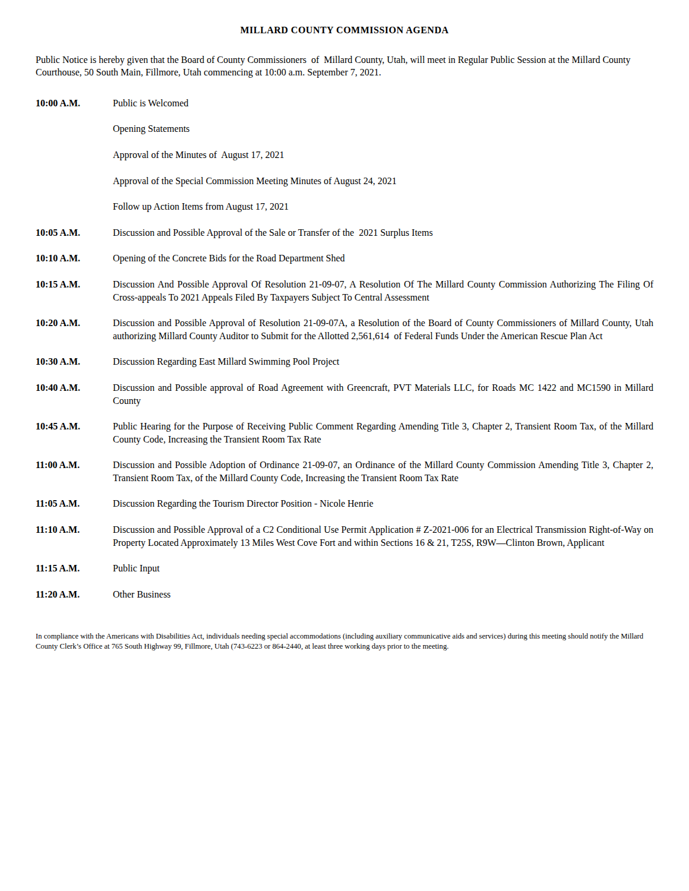MILLARD COUNTY COMMISSION AGENDA
Public Notice is hereby given that the Board of County Commissioners of Millard County, Utah, will meet in Regular Public Session at the Millard County Courthouse, 50 South Main, Fillmore, Utah commencing at 10:00 a.m. September 7, 2021.
| 10:00 A.M. | Public is Welcomed Opening Statements Approval of the Minutes of August 17, 2021 Approval of the Special Commission Meeting Minutes of August 24, 2021 Follow up Action Items from August 17, 2021 |
| 10:05 A.M. | Discussion and Possible Approval of the Sale or Transfer of the 2021 Surplus Items |
| 10:10 A.M. | Opening of the Concrete Bids for the Road Department Shed |
| 10:15 A.M. | Discussion And Possible Approval Of Resolution 21-09-07, A Resolution Of The Millard County Commission Authorizing The Filing Of Cross-appeals To 2021 Appeals Filed By Taxpayers Subject To Central Assessment |
| 10:20 A.M. | Discussion and Possible Approval of Resolution 21-09-07A, a Resolution of the Board of County Commissioners of Millard County, Utah authorizing Millard County Auditor to Submit for the Allotted 2,561,614 of Federal Funds Under the American Rescue Plan Act |
| 10:30 A.M. | Discussion Regarding East Millard Swimming Pool Project |
| 10:40 A.M. | Discussion and Possible approval of Road Agreement with Greencraft, PVT Materials LLC, for Roads MC 1422 and MC1590 in Millard County |
| 10:45 A.M. | Public Hearing for the Purpose of Receiving Public Comment Regarding Amending Title 3, Chapter 2, Transient Room Tax, of the Millard County Code, Increasing the Transient Room Tax Rate |
| 11:00 A.M. | Discussion and Possible Adoption of Ordinance 21-09-07, an Ordinance of the Millard County Commission Amending Title 3, Chapter 2, Transient Room Tax, of the Millard County Code, Increasing the Transient Room Tax Rate |
| 11:05 A.M. | Discussion Regarding the Tourism Director Position - Nicole Henrie |
| 11:10 A.M. | Discussion and Possible Approval of a C2 Conditional Use Permit Application # Z-2021-006 for an Electrical Transmission Right-of-Way on Property Located Approximately 13 Miles West Cove Fort and within Sections 16 & 21, T25S, R9W—Clinton Brown, Applicant |
| 11:15 A.M. | Public Input |
| 11:20 A.M. | Other Business |
In compliance with the Americans with Disabilities Act, individuals needing special accommodations (including auxiliary communicative aids and services) during this meeting should notify the Millard County Clerk’s Office at 765 South Highway 99, Fillmore, Utah (743-6223 or 864-2440, at least three working days prior to the meeting.